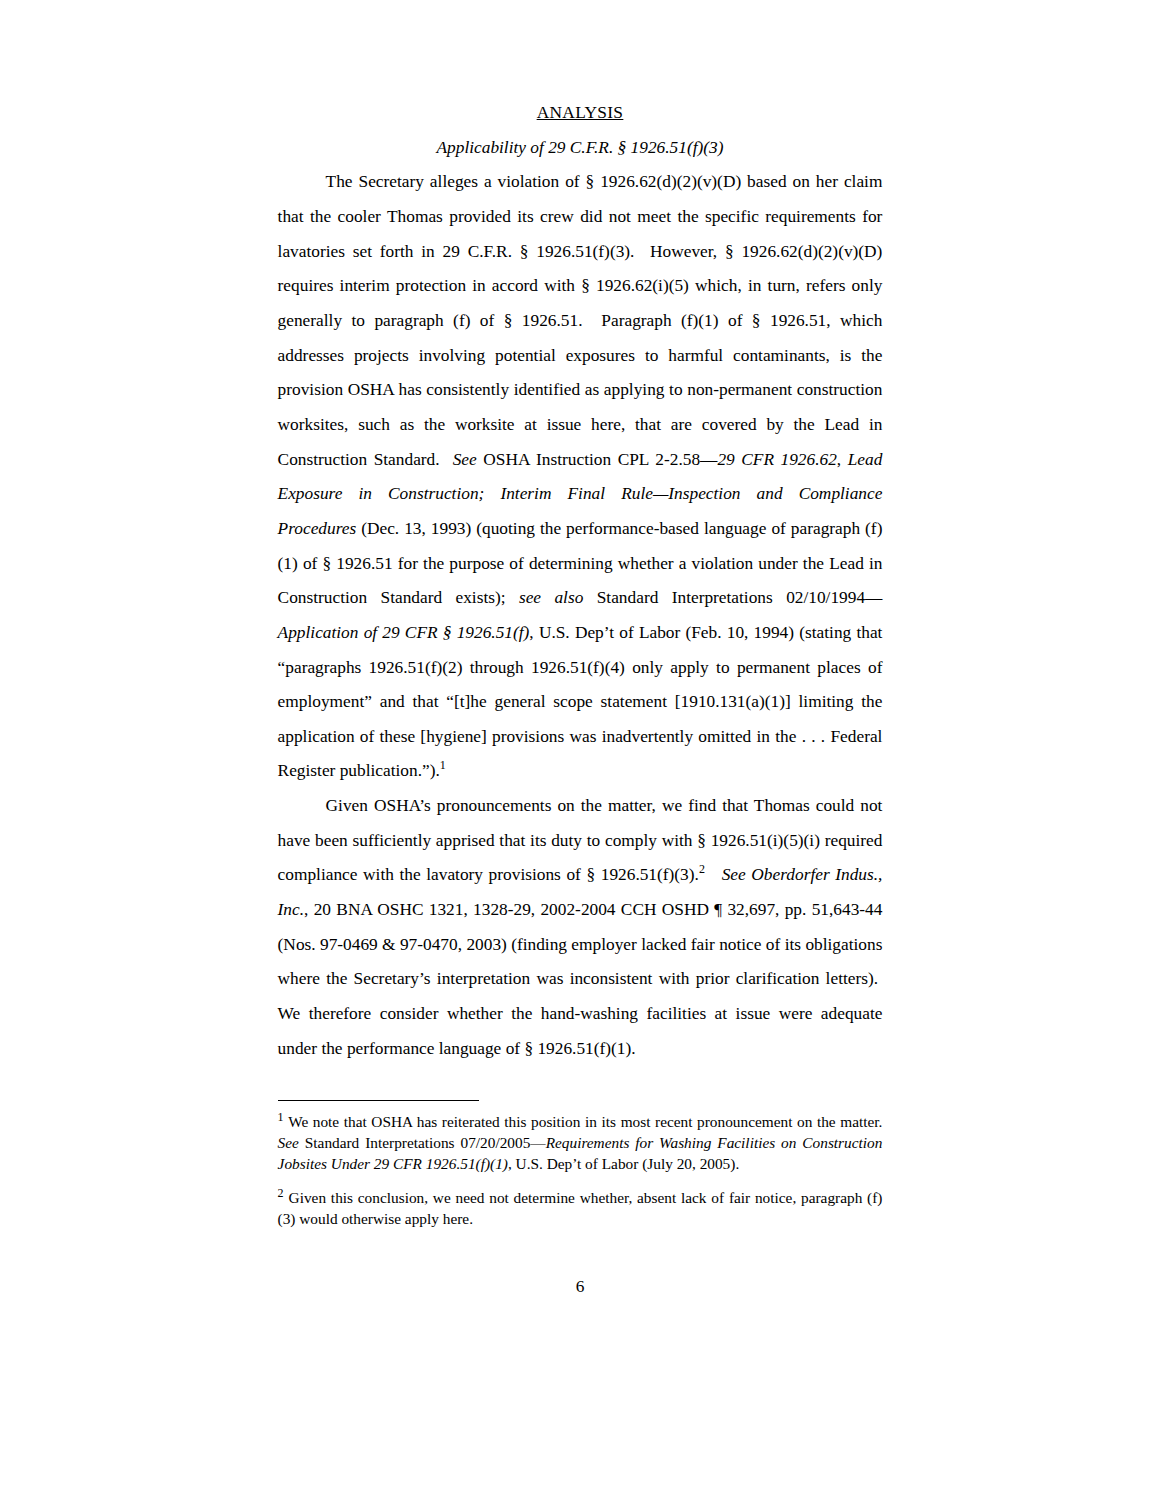ANALYSIS
Applicability of 29 C.F.R. § 1926.51(f)(3)
The Secretary alleges a violation of § 1926.62(d)(2)(v)(D) based on her claim that the cooler Thomas provided its crew did not meet the specific requirements for lavatories set forth in 29 C.F.R. § 1926.51(f)(3). However, § 1926.62(d)(2)(v)(D) requires interim protection in accord with § 1926.62(i)(5) which, in turn, refers only generally to paragraph (f) of § 1926.51. Paragraph (f)(1) of § 1926.51, which addresses projects involving potential exposures to harmful contaminants, is the provision OSHA has consistently identified as applying to non-permanent construction worksites, such as the worksite at issue here, that are covered by the Lead in Construction Standard. See OSHA Instruction CPL 2-2.58—29 CFR 1926.62, Lead Exposure in Construction; Interim Final Rule—Inspection and Compliance Procedures (Dec. 13, 1993) (quoting the performance-based language of paragraph (f)(1) of § 1926.51 for the purpose of determining whether a violation under the Lead in Construction Standard exists); see also Standard Interpretations 02/10/1994—Application of 29 CFR § 1926.51(f), U.S. Dep’t of Labor (Feb. 10, 1994) (stating that “paragraphs 1926.51(f)(2) through 1926.51(f)(4) only apply to permanent places of employment” and that “[t]he general scope statement [1910.131(a)(1)] limiting the application of these [hygiene] provisions was inadvertently omitted in the . . . Federal Register publication.”).1
Given OSHA’s pronouncements on the matter, we find that Thomas could not have been sufficiently apprised that its duty to comply with § 1926.51(i)(5)(i) required compliance with the lavatory provisions of § 1926.51(f)(3).2 See Oberdorfer Indus., Inc., 20 BNA OSHC 1321, 1328-29, 2002-2004 CCH OSHD ¶ 32,697, pp. 51,643-44 (Nos. 97-0469 & 97-0470, 2003) (finding employer lacked fair notice of its obligations where the Secretary’s interpretation was inconsistent with prior clarification letters). We therefore consider whether the hand-washing facilities at issue were adequate under the performance language of § 1926.51(f)(1).
1 We note that OSHA has reiterated this position in its most recent pronouncement on the matter. See Standard Interpretations 07/20/2005—Requirements for Washing Facilities on Construction Jobsites Under 29 CFR 1926.51(f)(1), U.S. Dep’t of Labor (July 20, 2005).
2 Given this conclusion, we need not determine whether, absent lack of fair notice, paragraph (f)(3) would otherwise apply here.
6